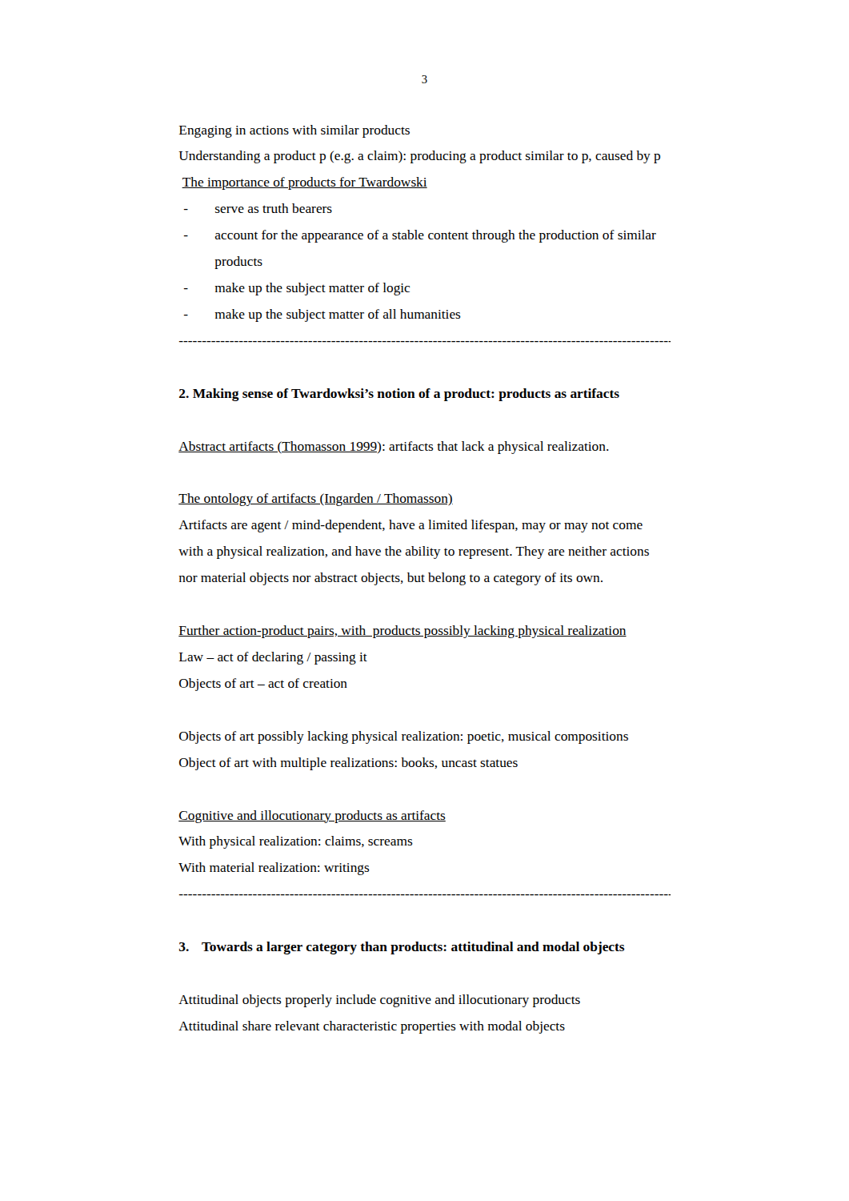3
Engaging in actions with similar products
Understanding a product p (e.g. a claim): producing a product similar to p, caused by p
The importance of products for Twardowski
serve as truth bearers
account for the appearance of a stable content through the production of similar products
make up the subject matter of logic
make up the subject matter of all humanities
-----------------------------------------------------------------------------------------------------------------
2. Making sense of Twardowksi’s notion of a product: products as artifacts
Abstract artifacts (Thomasson 1999): artifacts that lack a physical realization.
The ontology of artifacts (Ingarden / Thomasson)
Artifacts are agent / mind-dependent, have a limited lifespan, may or may not come with a physical realization, and have the ability to represent. They are neither actions nor material objects nor abstract objects, but belong to a category of its own.
Further action-product pairs, with products possibly lacking physical realization
Law – act of declaring / passing it
Objects of art – act of creation
Objects of art possibly lacking physical realization: poetic, musical compositions
Object of art with multiple realizations: books, uncast statues
Cognitive and illocutionary products as artifacts
With physical realization: claims, screams
With material realization: writings
-----------------------------------------------------------------------------------------------------------
3. Towards a larger category than products: attitudinal and modal objects
Attitudinal objects properly include cognitive and illocutionary products
Attitudinal share relevant characteristic properties with modal objects